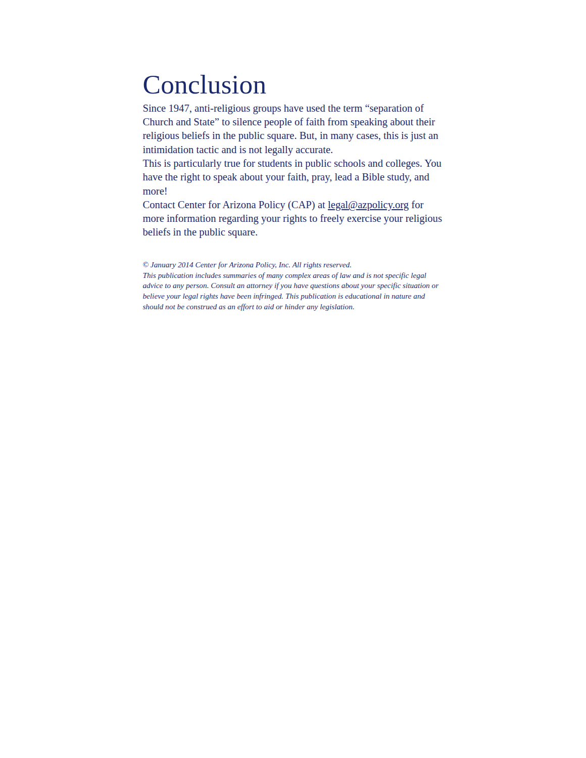Conclusion
Since 1947, anti-religious groups have used the term “separation of Church and State” to silence people of faith from speaking about their religious beliefs in the public square. But, in many cases, this is just an intimidation tactic and is not legally accurate.
This is particularly true for students in public schools and colleges. You have the right to speak about your faith, pray, lead a Bible study, and more!
Contact Center for Arizona Policy (CAP) at legal@azpolicy.org for more information regarding your rights to freely exercise your religious beliefs in the public square.
© January 2014 Center for Arizona Policy, Inc. All rights reserved.
This publication includes summaries of many complex areas of law and is not specific legal advice to any person. Consult an attorney if you have questions about your specific situation or believe your legal rights have been infringed. This publication is educational in nature and should not be construed as an effort to aid or hinder any legislation.